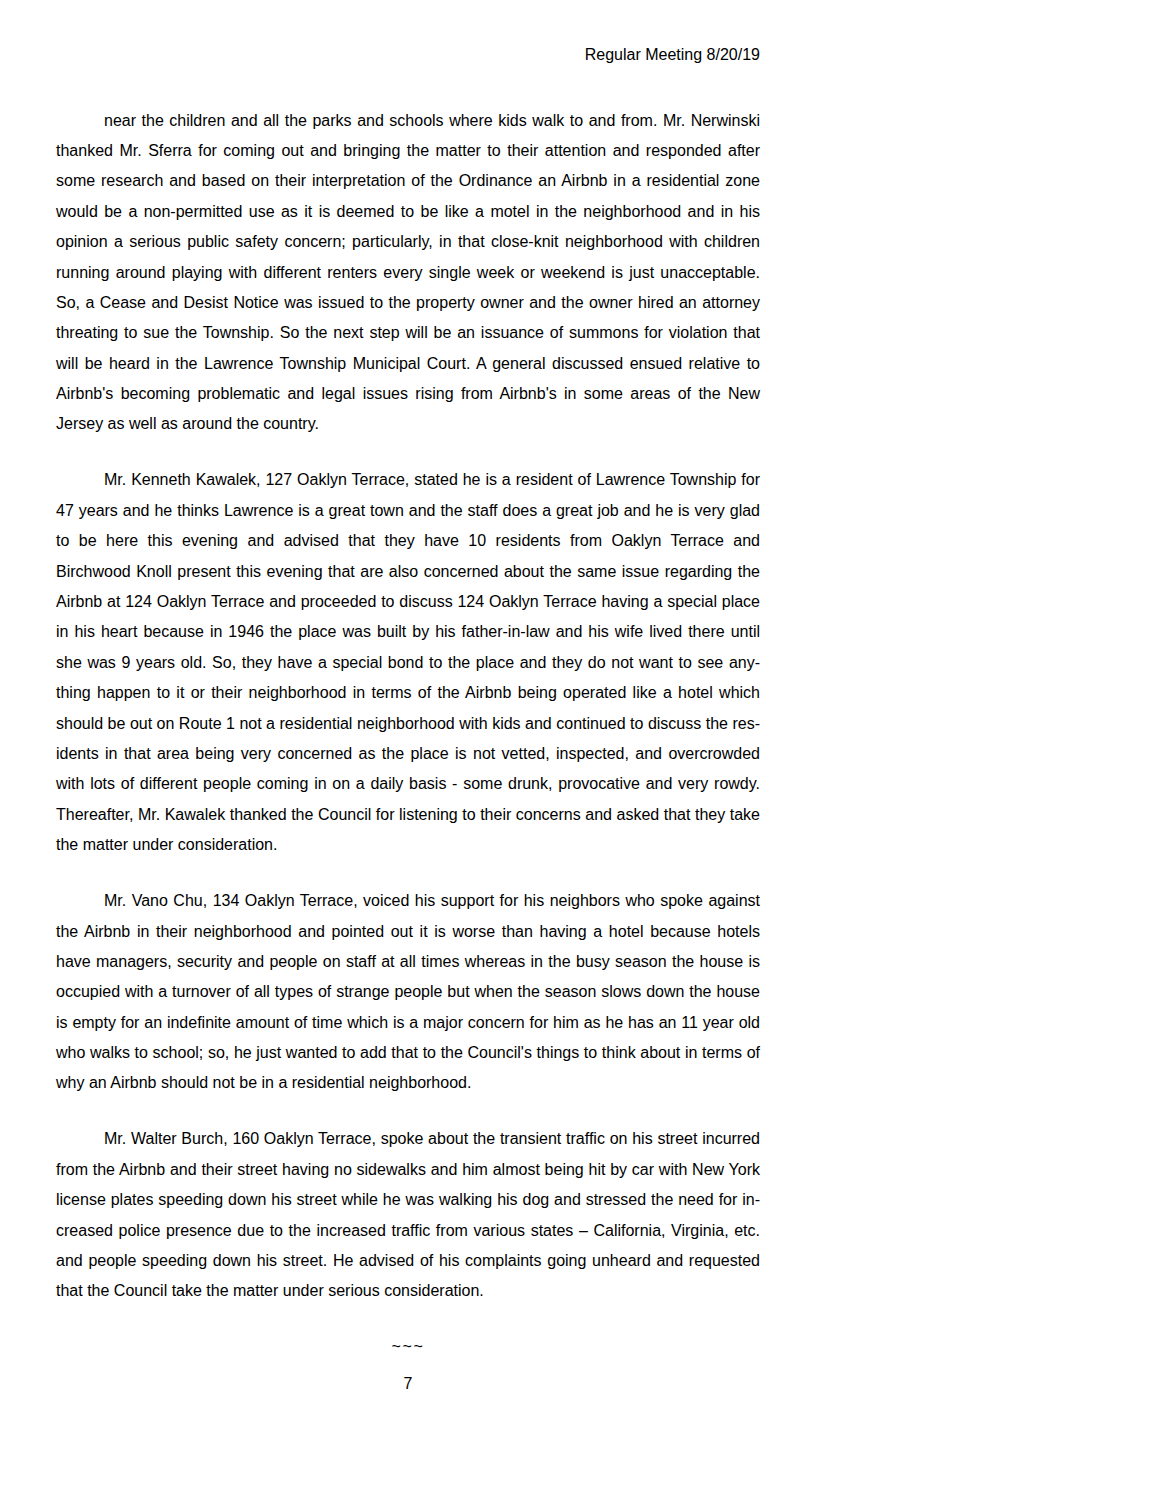Regular Meeting 8/20/19
near the children and all the parks and schools where kids walk to and from. Mr. Nerwinski thanked Mr. Sferra for coming out and bringing the matter to their attention and responded after some research and based on their interpretation of the Ordinance an Airbnb in a residential zone would be a non-permitted use as it is deemed to be like a motel in the neighborhood and in his opinion a serious public safety concern; particularly, in that close-knit neighborhood with children running around playing with different renters every single week or weekend is just unacceptable. So, a Cease and Desist Notice was issued to the property owner and the owner hired an attorney threating to sue the Township. So the next step will be an issuance of summons for violation that will be heard in the Lawrence Township Municipal Court. A general discussed ensued relative to Airbnb's becoming problematic and legal issues rising from Airbnb's in some areas of the New Jersey as well as around the country.
Mr. Kenneth Kawalek, 127 Oaklyn Terrace, stated he is a resident of Lawrence Township for 47 years and he thinks Lawrence is a great town and the staff does a great job and he is very glad to be here this evening and advised that they have 10 residents from Oaklyn Terrace and Birchwood Knoll present this evening that are also concerned about the same issue regarding the Airbnb at 124 Oaklyn Terrace and proceeded to discuss 124 Oaklyn Terrace having a special place in his heart because in 1946 the place was built by his father-in-law and his wife lived there until she was 9 years old. So, they have a special bond to the place and they do not want to see anything happen to it or their neighborhood in terms of the Airbnb being operated like a hotel which should be out on Route 1 not a residential neighborhood with kids and continued to discuss the residents in that area being very concerned as the place is not vetted, inspected, and overcrowded with lots of different people coming in on a daily basis - some drunk, provocative and very rowdy. Thereafter, Mr. Kawalek thanked the Council for listening to their concerns and asked that they take the matter under consideration.
Mr. Vano Chu, 134 Oaklyn Terrace, voiced his support for his neighbors who spoke against the Airbnb in their neighborhood and pointed out it is worse than having a hotel because hotels have managers, security and people on staff at all times whereas in the busy season the house is occupied with a turnover of all types of strange people but when the season slows down the house is empty for an indefinite amount of time which is a major concern for him as he has an 11 year old who walks to school; so, he just wanted to add that to the Council's things to think about in terms of why an Airbnb should not be in a residential neighborhood.
Mr. Walter Burch, 160 Oaklyn Terrace, spoke about the transient traffic on his street incurred from the Airbnb and their street having no sidewalks and him almost being hit by car with New York license plates speeding down his street while he was walking his dog and stressed the need for increased police presence due to the increased traffic from various states – California, Virginia, etc. and people speeding down his street. He advised of his complaints going unheard and requested that the Council take the matter under serious consideration.
~~~
7